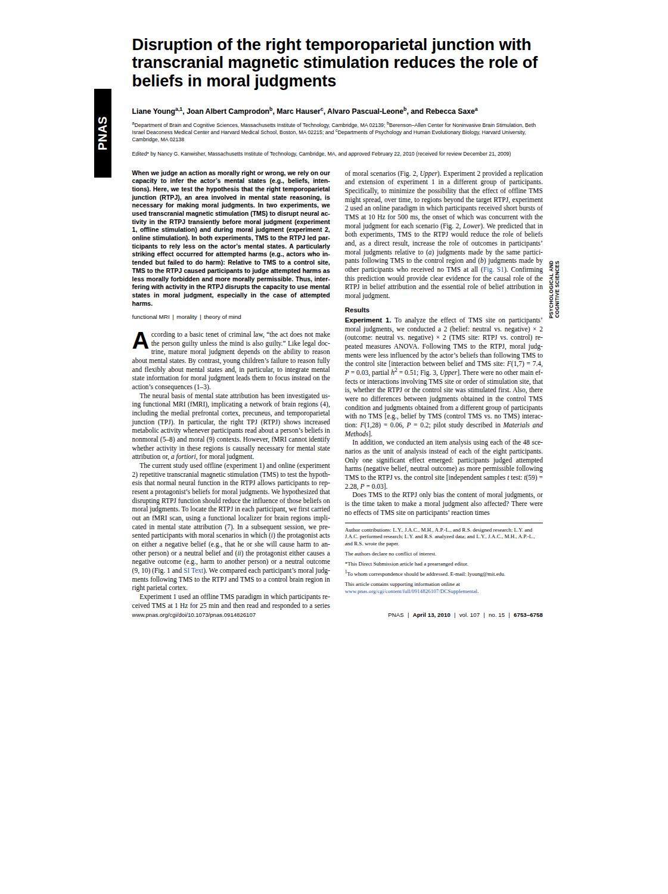PNAS
PSYCHOLOGICAL AND
COGNITIVE SCIENCES
Disruption of the right temporoparietal junction with transcranial magnetic stimulation reduces the role of beliefs in moral judgments
Liane Younga,1, Joan Albert Camprodonb, Marc Hauserc, Alvaro Pascual-Leoneb, and Rebecca Saxea
aDepartment of Brain and Cognitive Sciences, Massachusetts Institute of Technology, Cambridge, MA 02139; bBerenson–Allen Center for Noninvasive Brain Stimulation, Beth Israel Deaconess Medical Center and Harvard Medical School, Boston, MA 02215; and cDepartments of Psychology and Human Evolutionary Biology, Harvard University, Cambridge, MA 02138
Edited* by Nancy G. Kanwisher, Massachusetts Institute of Technology, Cambridge, MA, and approved February 22, 2010 (received for review December 21, 2009)
When we judge an action as morally right or wrong, we rely on our capacity to infer the actor’s mental states (e.g., beliefs, intentions). Here, we test the hypothesis that the right temporoparietal junction (RTPJ), an area involved in mental state reasoning, is necessary for making moral judgments. In two experiments, we used transcranial magnetic stimulation (TMS) to disrupt neural activity in the RTPJ transiently before moral judgment (experiment 1, offline stimulation) and during moral judgment (experiment 2, online stimulation). In both experiments, TMS to the RTPJ led participants to rely less on the actor’s mental states. A particularly striking effect occurred for attempted harms (e.g., actors who intended but failed to do harm): Relative to TMS to a control site, TMS to the RTPJ caused participants to judge attempted harms as less morally forbidden and more morally permissible. Thus, interfering with activity in the RTPJ disrupts the capacity to use mental states in moral judgment, especially in the case of attempted harms.
functional MRI | morality | theory of mind
According to a basic tenet of criminal law, “the act does not make the person guilty unless the mind is also guilty.” Like legal doctrine, mature moral judgment depends on the ability to reason about mental states. By contrast, young children’s failure to reason fully and flexibly about mental states and, in particular, to integrate mental state information for moral judgment leads them to focus instead on the action’s consequences (1–3).
The neural basis of mental state attribution has been investigated using functional MRI (fMRI), implicating a network of brain regions (4), including the medial prefrontal cortex, precuneus, and temporoparietal junction (TPJ). In particular, the right TPJ (RTPJ) shows increased metabolic activity whenever participants read about a person’s beliefs in nonmoral (5–8) and moral (9) contexts. However, fMRI cannot identify whether activity in these regions is causally necessary for mental state attribution or, a fortiori, for moral judgment.
The current study used offline (experiment 1) and online (experiment 2) repetitive transcranial magnetic stimulation (TMS) to test the hypothesis that normal neural function in the RTPJ allows participants to represent a protagonist’s beliefs for moral judgments. We hypothesized that disrupting RTPJ function should reduce the influence of those beliefs on moral judgments. To locate the RTPJ in each participant, we first carried out an fMRI scan, using a functional localizer for brain regions implicated in mental state attribution (7). In a subsequent session, we presented participants with moral scenarios in which (i) the protagonist acts on either a negative belief (e.g., that he or she will cause harm to another person) or a neutral belief and (ii) the protagonist either causes a negative outcome (e.g., harm to another person) or a neutral outcome (9, 10) (Fig. 1 and SI Text). We compared each participant’s moral judgments following TMS to the RTPJ and TMS to a control brain region in right parietal cortex.
Experiment 1 used an offline TMS paradigm in which participants received TMS at 1 Hz for 25 min and then read and responded to a series of moral scenarios (Fig. 2, Upper). Experiment 2 provided a replication and extension of experiment 1 in a different group of participants. Specifically, to minimize the possibility that the effect of offline TMS might spread, over time, to regions beyond the target RTPJ, experiment 2 used an online paradigm in which participants received short bursts of TMS at 10 Hz for 500 ms, the onset of which was concurrent with the moral judgment for each scenario (Fig. 2, Lower). We predicted that in both experiments, TMS to the RTPJ would reduce the role of beliefs and, as a direct result, increase the role of outcomes in participants’ moral judgments relative to (a) judgments made by the same participants following TMS to the control region and (b) judgments made by other participants who received no TMS at all (Fig. S1). Confirming this prediction would provide clear evidence for the causal role of the RTPJ in belief attribution and the essential role of belief attribution in moral judgment.
Results
Experiment 1. To analyze the effect of TMS site on participants’ moral judgments, we conducted a 2 (belief: neutral vs. negative) × 2 (outcome: neutral vs. negative) × 2 (TMS site: RTPJ vs. control) repeated measures ANOVA. Following TMS to the RTPJ, moral judgments were less influenced by the actor’s beliefs than following TMS to the control site [interaction between belief and TMS site: F(1,7) = 7.4, P = 0.03, partial h2 = 0.51; Fig. 3, Upper]. There were no other main effects or interactions involving TMS site or order of stimulation site, that is, whether the RTPJ or the control site was stimulated first. Also, there were no differences between judgments obtained in the control TMS condition and judgments obtained from a different group of participants with no TMS [e.g., belief by TMS (control TMS vs. no TMS) interaction: F(1,28) = 0.06, P = 0.2; pilot study described in Materials and Methods].
In addition, we conducted an item analysis using each of the 48 scenarios as the unit of analysis instead of each of the eight participants. Only one significant effect emerged: participants judged attempted harms (negative belief, neutral outcome) as more permissible following TMS to the RTPJ vs. the control site [independent samples t test: t(59) = 2.28, P = 0.03].
Does TMS to the RTPJ only bias the content of moral judgments, or is the time taken to make a moral judgment also affected? There were no effects of TMS site on participants’ reaction times
Author contributions: L.Y., J.A.C., M.H., A.P.-L., and R.S. designed research; L.Y. and J.A.C. performed research; L.Y. and R.S. analyzed data; and L.Y., J.A.C., M.H., A.P.-L., and R.S. wrote the paper.
The authors declare no conflict of interest.
*This Direct Submission article had a prearranged editor.
1To whom correspondence should be addressed. E-mail: lyoung@mit.edu.
This article contains supporting information online at www.pnas.org/cgi/content/full/0914826107/DCSupplemental.
www.pnas.org/cgi/doi/10.1073/pnas.0914826107
PNAS | April 13, 2010 | vol. 107 | no. 15 | 6753–6758